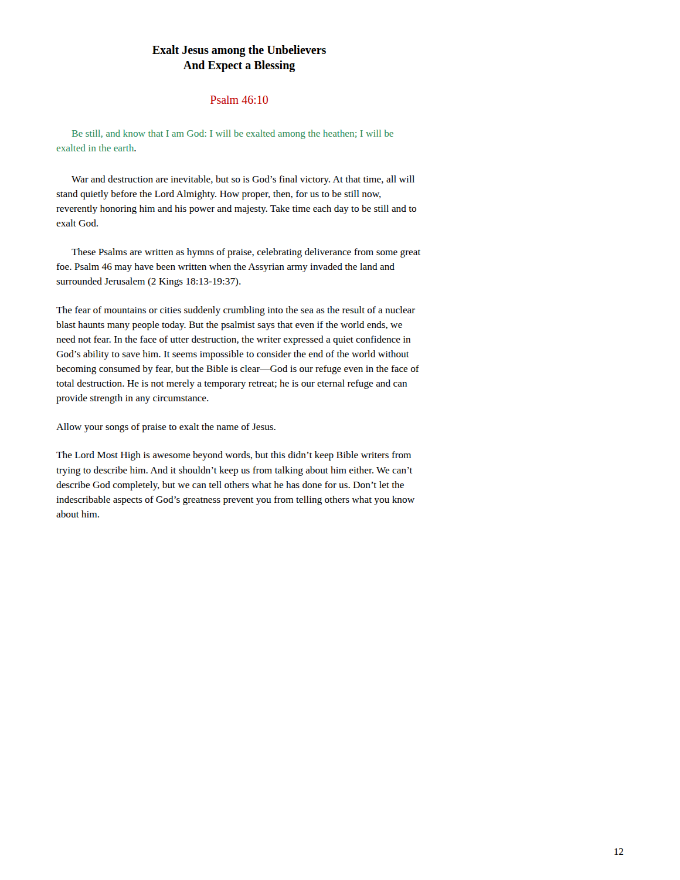Exalt Jesus among the Unbelievers
And Expect a Blessing
Psalm 46:10
Be still, and know that I am God: I will be exalted among the heathen; I will be exalted in the earth.
War and destruction are inevitable, but so is God’s final victory. At that time, all will stand quietly before the Lord Almighty. How proper, then, for us to be still now, reverently honoring him and his power and majesty. Take time each day to be still and to exalt God.
These Psalms are written as hymns of praise, celebrating deliverance from some great foe. Psalm 46 may have been written when the Assyrian army invaded the land and surrounded Jerusalem (2 Kings 18:13-19:37).
The fear of mountains or cities suddenly crumbling into the sea as the result of a nuclear blast haunts many people today. But the psalmist says that even if the world ends, we need not fear. In the face of utter destruction, the writer expressed a quiet confidence in God’s ability to save him. It seems impossible to consider the end of the world without becoming consumed by fear, but the Bible is clear—God is our refuge even in the face of total destruction. He is not merely a temporary retreat; he is our eternal refuge and can provide strength in any circumstance.
Allow your songs of praise to exalt the name of Jesus.
The Lord Most High is awesome beyond words, but this didn’t keep Bible writers from trying to describe him. And it shouldn’t keep us from talking about him either. We can’t describe God completely, but we can tell others what he has done for us. Don’t let the indescribable aspects of God’s greatness prevent you from telling others what you know about him.
12